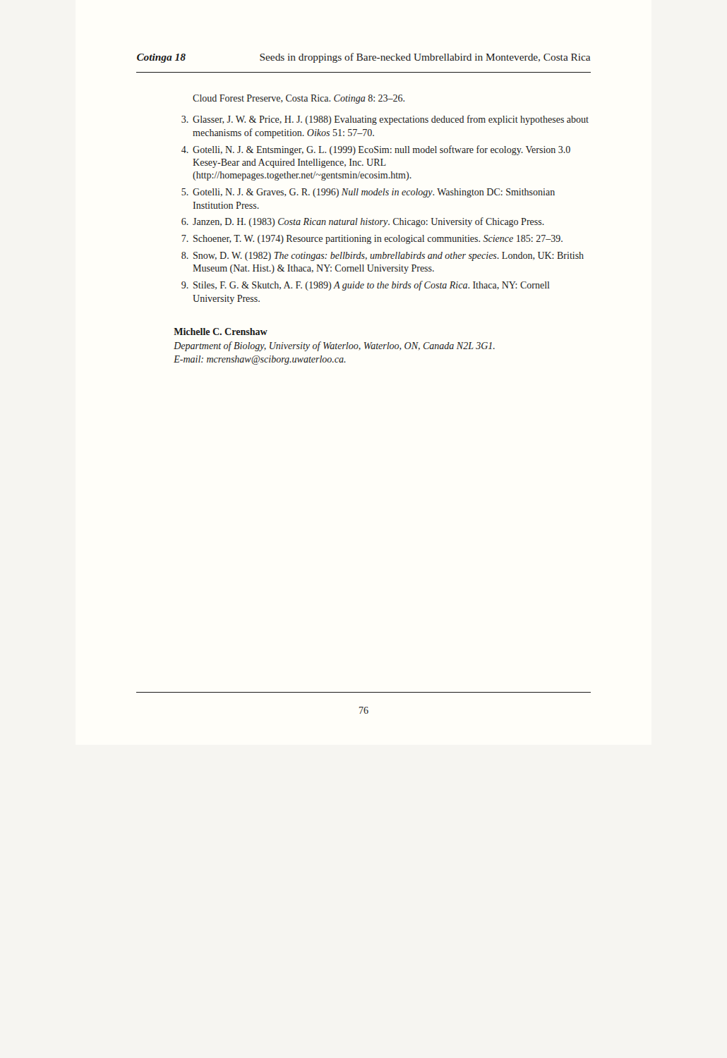Cotinga 18 Seeds in droppings of Bare-necked Umbrellabird in Monteverde, Costa Rica
Cloud Forest Preserve, Costa Rica. Cotinga 8: 23–26.
3. Glasser, J. W. & Price, H. J. (1988) Evaluating expectations deduced from explicit hypotheses about mechanisms of competition. Oikos 51: 57–70.
4. Gotelli, N. J. & Entsminger, G. L. (1999) EcoSim: null model software for ecology. Version 3.0 Kesey-Bear and Acquired Intelligence, Inc. URL (http://homepages.together.net/~gentsmin/ecosim.htm).
5. Gotelli, N. J. & Graves, G. R. (1996) Null models in ecology. Washington DC: Smithsonian Institution Press.
6. Janzen, D. H. (1983) Costa Rican natural history. Chicago: University of Chicago Press.
7. Schoener, T. W. (1974) Resource partitioning in ecological communities. Science 185: 27–39.
8. Snow, D. W. (1982) The cotingas: bellbirds, umbrellabirds and other species. London, UK: British Museum (Nat. Hist.) & Ithaca, NY: Cornell University Press.
9. Stiles, F. G. & Skutch, A. F. (1989) A guide to the birds of Costa Rica. Ithaca, NY: Cornell University Press.
Michelle C. Crenshaw
Department of Biology, University of Waterloo, Waterloo, ON, Canada N2L 3G1.
E-mail: mcrenshaw@sciborg.uwaterloo.ca.
76